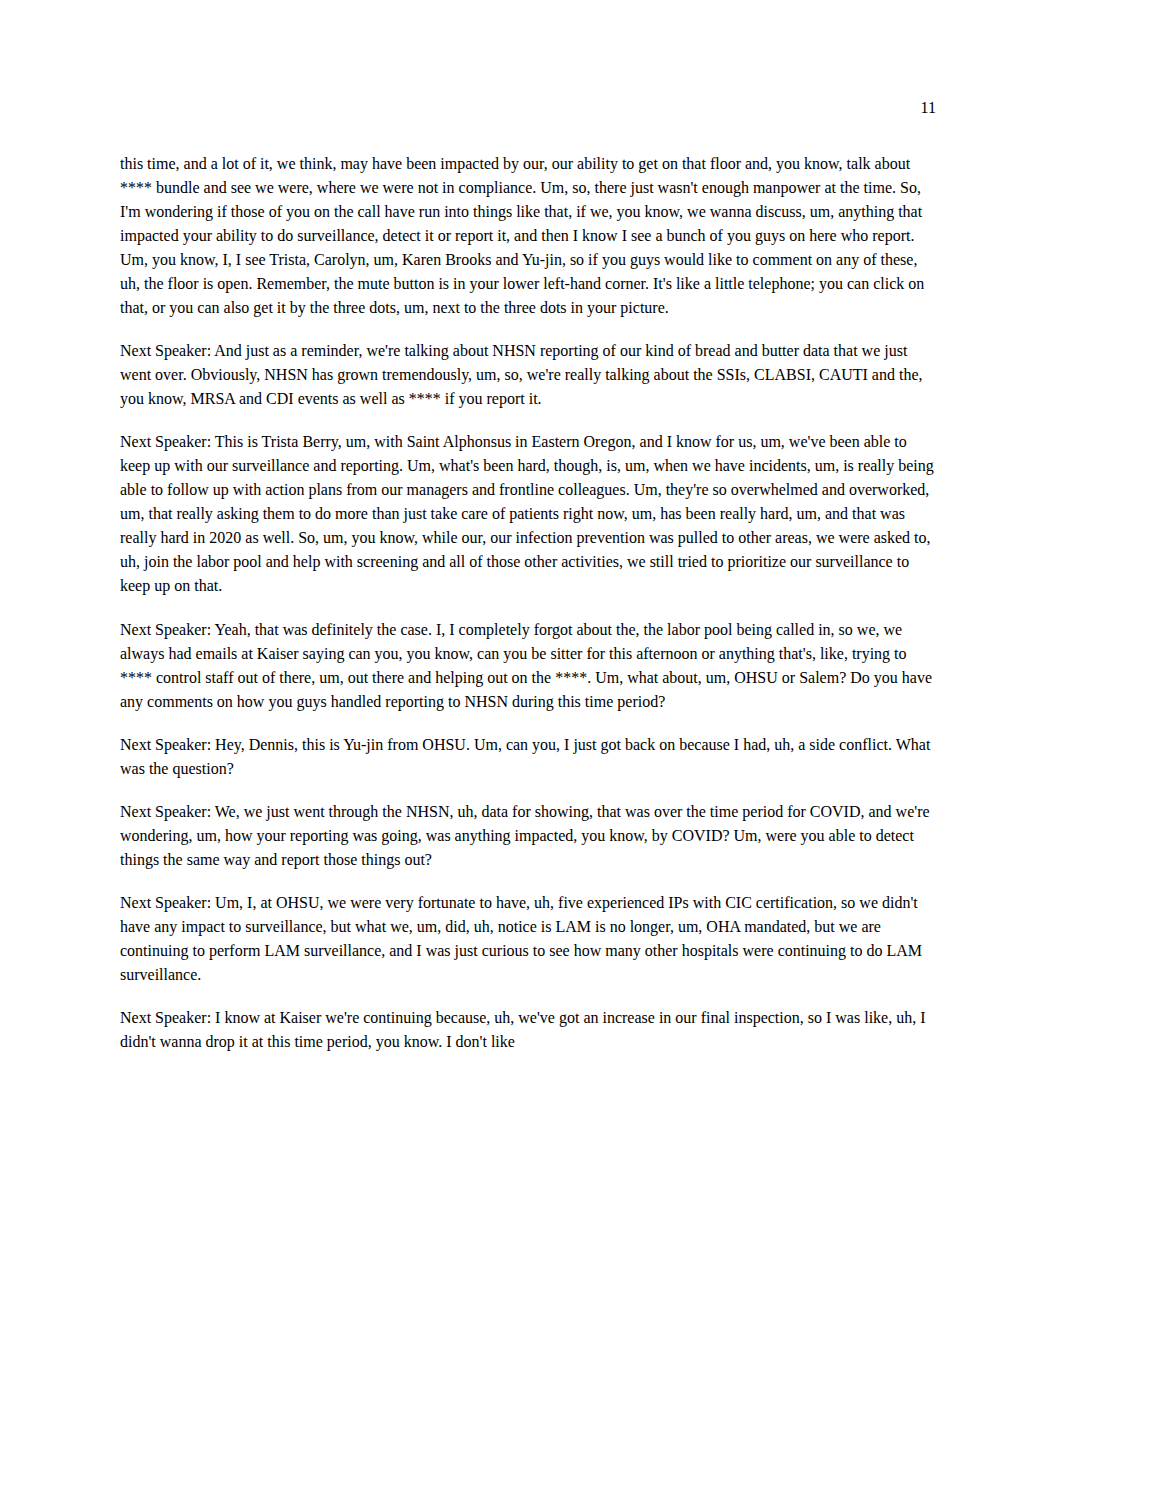11
this time, and a lot of it, we think, may have been impacted by our, our ability to get on that floor and, you know, talk about **** bundle and see we were, where we were not in compliance. Um, so, there just wasn't enough manpower at the time. So, I'm wondering if those of you on the call have run into things like that, if we, you know, we wanna discuss, um, anything that impacted your ability to do surveillance, detect it or report it, and then I know I see a bunch of you guys on here who report. Um, you know, I, I see Trista, Carolyn, um, Karen Brooks and Yu-jin, so if you guys would like to comment on any of these, uh, the floor is open. Remember, the mute button is in your lower left-hand corner. It's like a little telephone; you can click on that, or you can also get it by the three dots, um, next to the three dots in your picture.
Next Speaker: And just as a reminder, we're talking about NHSN reporting of our kind of bread and butter data that we just went over. Obviously, NHSN has grown tremendously, um, so, we're really talking about the SSIs, CLABSI, CAUTI and the, you know, MRSA and CDI events as well as **** if you report it.
Next Speaker: This is Trista Berry, um, with Saint Alphonsus in Eastern Oregon, and I know for us, um, we've been able to keep up with our surveillance and reporting. Um, what's been hard, though, is, um, when we have incidents, um, is really being able to follow up with action plans from our managers and frontline colleagues. Um, they're so overwhelmed and overworked, um, that really asking them to do more than just take care of patients right now, um, has been really hard, um, and that was really hard in 2020 as well. So, um, you know, while our, our infection prevention was pulled to other areas, we were asked to, uh, join the labor pool and help with screening and all of those other activities, we still tried to prioritize our surveillance to keep up on that.
Next Speaker: Yeah, that was definitely the case. I, I completely forgot about the, the labor pool being called in, so we, we always had emails at Kaiser saying can you, you know, can you be sitter for this afternoon or anything that's, like, trying to **** control staff out of there, um, out there and helping out on the ****. Um, what about, um, OHSU or Salem? Do you have any comments on how you guys handled reporting to NHSN during this time period?
Next Speaker: Hey, Dennis, this is Yu-jin from OHSU. Um, can you, I just got back on because I had, uh, a side conflict. What was the question?
Next Speaker: We, we just went through the NHSN, uh, data for showing, that was over the time period for COVID, and we're wondering, um, how your reporting was going, was anything impacted, you know, by COVID? Um, were you able to detect things the same way and report those things out?
Next Speaker: Um, I, at OHSU, we were very fortunate to have, uh, five experienced IPs with CIC certification, so we didn't have any impact to surveillance, but what we, um, did, uh, notice is LAM is no longer, um, OHA mandated, but we are continuing to perform LAM surveillance, and I was just curious to see how many other hospitals were continuing to do LAM surveillance.
Next Speaker: I know at Kaiser we're continuing because, uh, we've got an increase in our final inspection, so I was like, uh, I didn't wanna drop it at this time period, you know. I don't like